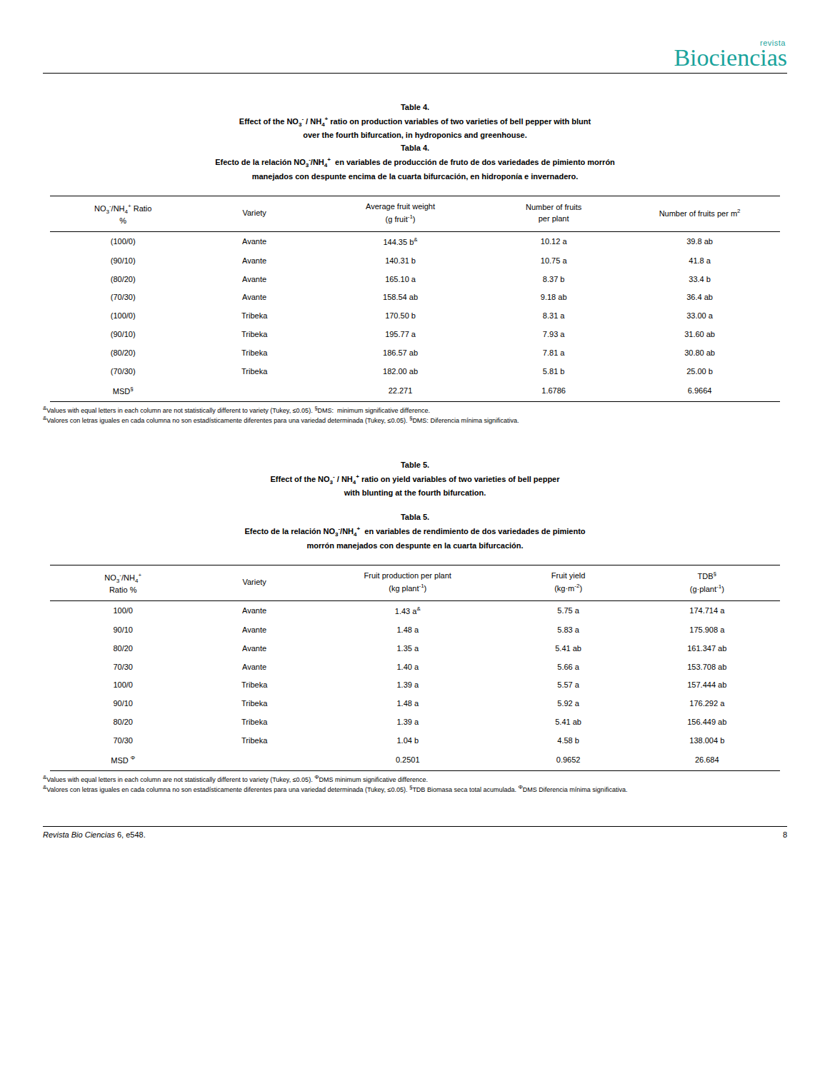revista Bio ciencias
Table 4.
Effect of the NO3- / NH4+ ratio on production variables of two varieties of bell pepper with blunt
over the fourth bifurcation, in hydroponics and greenhouse.
Tabla 4.
Efecto de la relación NO3-/NH4+ en variables de producción de fruto de dos variedades de pimiento morrón
manejados con despunte encima de la cuarta bifurcación, en hidroponía e invernadero.
| NO 3 - /NH 4 + Ratio % | Variety | Average fruit weight (g fruit -1 ) | Number of fruits per plant | Number of fruits per m 2 |
| --- | --- | --- | --- | --- |
| (100/0) | Avante | 144.35 b & | 10.12 a | 39.8 ab |
| (90/10) | Avante | 140.31 b | 10.75 a | 41.8 a |
| (80/20) | Avante | 165.10 a | 8.37 b | 33.4 b |
| (70/30) | Avante | 158.54 ab | 9.18 ab | 36.4 ab |
| (100/0) | Tribeka | 170.50 b | 8.31 a | 33.00 a |
| (90/10) | Tribeka | 195.77 a | 7.93 a | 31.60 ab |
| (80/20) | Tribeka | 186.57 ab | 7.81 a | 30.80 ab |
| (70/30) | Tribeka | 182.00 ab | 5.81 b | 25.00 b |
| MSD § | | 22.271 | 1.6786 | 6.9664 |
&Values with equal letters in each column are not statistically different to variety (Tukey, ≤0.05). §DMS: minimum significative difference.
&Valores con letras iguales en cada columna no son estadísticamente diferentes para una variedad determinada (Tukey, ≤0.05). §DMS: Diferencia mínima significativa.
Table 5.
Effect of the NO3- / NH4+ ratio on yield variables of two varieties of bell pepper
with blunting at the fourth bifurcation.
Tabla 5.
Efecto de la relación NO3-/NH4+ en variables de rendimiento de dos variedades de pimiento
morrón manejados con despunte en la cuarta bifurcación.
| NO 3 - /NH 4 + Ratio % | Variety | Fruit production per plant (kg plant -1 ) | Fruit yield (kg·m -2 ) | TDB § (g·plant -1 ) |
| --- | --- | --- | --- | --- |
| 100/0 | Avante | 1.43 a & | 5.75 a | 174.714 a |
| 90/10 | Avante | 1.48 a | 5.83 a | 175.908 a |
| 80/20 | Avante | 1.35 a | 5.41 ab | 161.347 ab |
| 70/30 | Avante | 1.40 a | 5.66 a | 153.708 ab |
| 100/0 | Tribeka | 1.39 a | 5.57 a | 157.444 ab |
| 90/10 | Tribeka | 1.48 a | 5.92 a | 176.292 a |
| 80/20 | Tribeka | 1.39 a | 5.41 ab | 156.449 ab |
| 70/30 | Tribeka | 1.04 b | 4.58 b | 138.004 b |
| MSD Φ | | 0.2501 | 0.9652 | 26.684 |
&Values with equal letters in each column are not statistically different to variety (Tukey, ≤0.05). ΦDMS minimum significative difference.
&Valores con letras iguales en cada columna no son estadísticamente diferentes para una variedad determinada (Tukey, ≤0.05). §TDB Biomasa seca total acumulada. ΦDMS Diferencia mínima significativa.
Revista Bio Ciencias 6, e548. 8